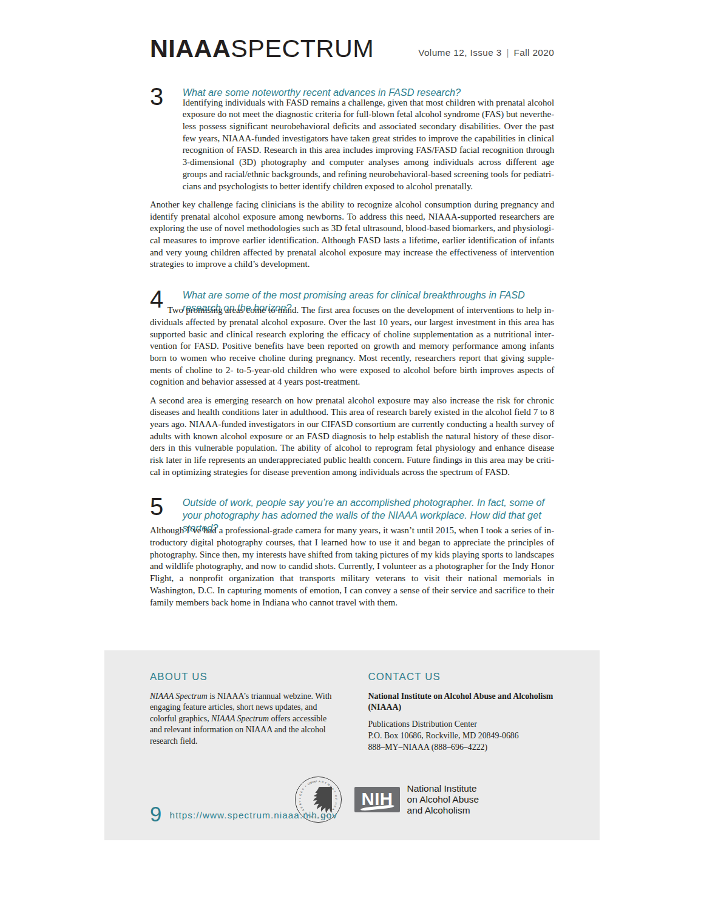NIAAA SPECTRUM
Volume 12, Issue 3 | Fall 2020
3
What are some noteworthy recent advances in FASD research?
Identifying individuals with FASD remains a challenge, given that most children with prenatal alcohol exposure do not meet the diagnostic criteria for full-blown fetal alcohol syndrome (FAS) but nevertheless possess significant neurobehavioral deficits and associated secondary disabilities. Over the past few years, NIAAA-funded investigators have taken great strides to improve the capabilities in clinical recognition of FASD. Research in this area includes improving FAS/FASD facial recognition through 3-dimensional (3D) photography and computer analyses among individuals across different age groups and racial/ethnic backgrounds, and refining neurobehavioral-based screening tools for pediatricians and psychologists to better identify children exposed to alcohol prenatally.
Another key challenge facing clinicians is the ability to recognize alcohol consumption during pregnancy and identify prenatal alcohol exposure among newborns. To address this need, NIAAA-supported researchers are exploring the use of novel methodologies such as 3D fetal ultrasound, blood-based biomarkers, and physiological measures to improve earlier identification. Although FASD lasts a lifetime, earlier identification of infants and very young children affected by prenatal alcohol exposure may increase the effectiveness of intervention strategies to improve a child’s development.
4
What are some of the most promising areas for clinical breakthroughs in FASD research on the horizon?
Two promising areas come to mind. The first area focuses on the development of interventions to help individuals affected by prenatal alcohol exposure. Over the last 10 years, our largest investment in this area has supported basic and clinical research exploring the efficacy of choline supplementation as a nutritional intervention for FASD. Positive benefits have been reported on growth and memory performance among infants born to women who receive choline during pregnancy. Most recently, researchers report that giving supplements of choline to 2- to-5-year-old children who were exposed to alcohol before birth improves aspects of cognition and behavior assessed at 4 years post-treatment.
A second area is emerging research on how prenatal alcohol exposure may also increase the risk for chronic diseases and health conditions later in adulthood. This area of research barely existed in the alcohol field 7 to 8 years ago. NIAAA-funded investigators in our CIFASD consortium are currently conducting a health survey of adults with known alcohol exposure or an FASD diagnosis to help establish the natural history of these disorders in this vulnerable population. The ability of alcohol to reprogram fetal physiology and enhance disease risk later in life represents an underappreciated public health concern. Future findings in this area may be critical in optimizing strategies for disease prevention among individuals across the spectrum of FASD.
5
Outside of work, people say you’re an accomplished photographer. In fact, some of your photography has adorned the walls of the NIAAA workplace. How did that get started?
Although I’ve had a professional-grade camera for many years, it wasn’t until 2015, when I took a series of introductory digital photography courses, that I learned how to use it and began to appreciate the principles of photography. Since then, my interests have shifted from taking pictures of my kids playing sports to landscapes and wildlife photography, and now to candid shots. Currently, I volunteer as a photographer for the Indy Honor Flight, a nonprofit organization that transports military veterans to visit their national memorials in Washington, D.C. In capturing moments of emotion, I can convey a sense of their service and sacrifice to their family members back home in Indiana who cannot travel with them.
ABOUT US
NIAAA Spectrum is NIAAA’s triannual webzine. With engaging feature articles, short news updates, and colorful graphics, NIAAA Spectrum offers accessible and relevant information on NIAAA and the alcohol research field.
CONTACT US
National Institute on Alcohol Abuse and Alcoholism (NIAAA)
Publications Distribution Center
P.O. Box 10686, Rockville, MD 20849-0686
888–MY–NIAAA (888–696–4222)
D E P A R T M E N T O F H E A L T H & H U M A N S E R V I C E S • U S A
NIH
National Institute
on Alcohol Abuse
and Alcoholism
9
https://www.spectrum.niaaa.nih.gov